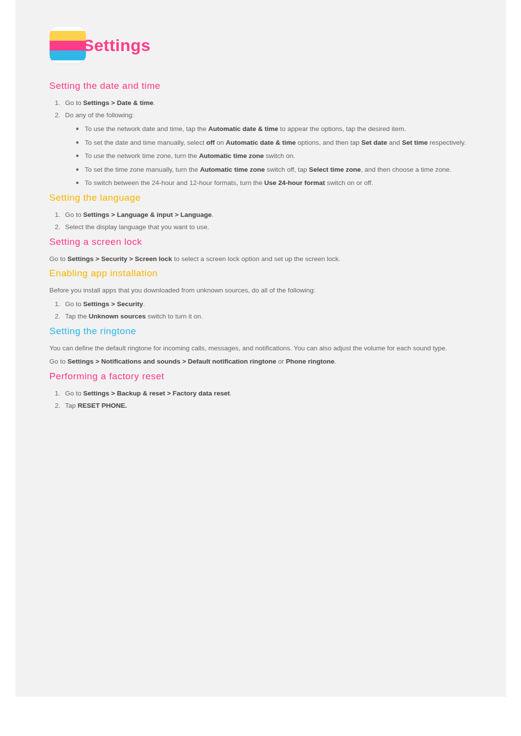Settings
Setting the date and time
Go to Settings > Date & time.
Do any of the following:
To use the network date and time, tap the Automatic date & time to appear the options, tap the desired item.
To set the date and time manually, select off on Automatic date & time options, and then tap Set date and Set time respectively.
To use the network time zone, turn the Automatic time zone switch on.
To set the time zone manually, turn the Automatic time zone switch off, tap Select time zone, and then choose a time zone.
To switch between the 24-hour and 12-hour formats, turn the Use 24-hour format switch on or off.
Setting the language
Go to Settings > Language & input > Language.
Select the display language that you want to use.
Setting a screen lock
Go to Settings > Security > Screen lock to select a screen lock option and set up the screen lock.
Enabling app installation
Before you install apps that you downloaded from unknown sources, do all of the following:
Go to Settings > Security.
Tap the Unknown sources switch to turn it on.
Setting the ringtone
You can define the default ringtone for incoming calls, messages, and notifications. You can also adjust the volume for each sound type.
Go to Settings > Notifications and sounds > Default notification ringtone or Phone ringtone.
Performing a factory reset
Go to Settings > Backup & reset > Factory data reset.
Tap RESET PHONE.